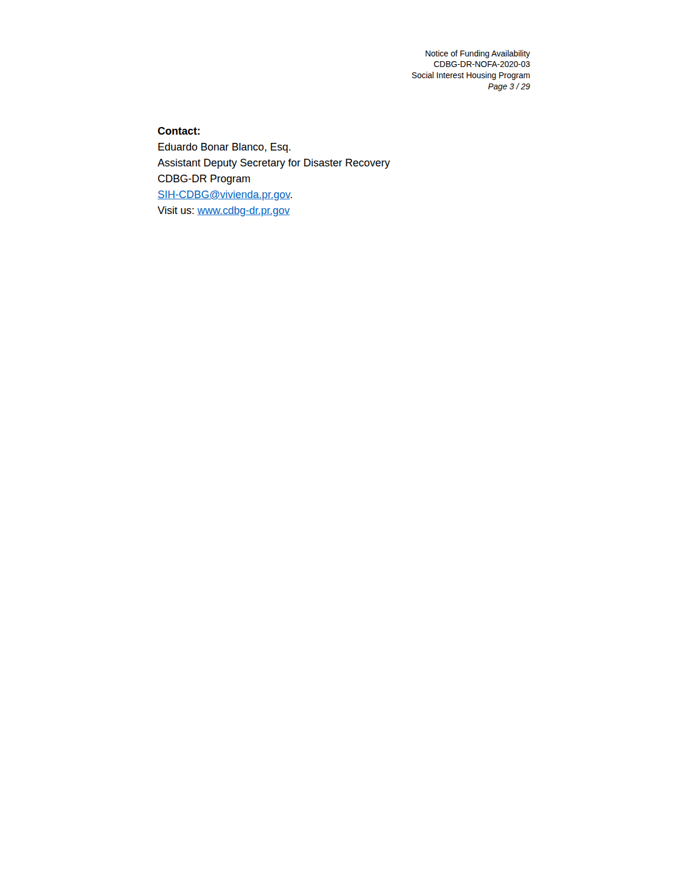Notice of Funding Availability
CDBG-DR-NOFA-2020-03
Social Interest Housing Program
Page 3 / 29
Contact:
Eduardo Bonar Blanco, Esq.
Assistant Deputy Secretary for Disaster Recovery
CDBG-DR Program
SIH-CDBG@vivienda.pr.gov.
Visit us: www.cdbg-dr.pr.gov